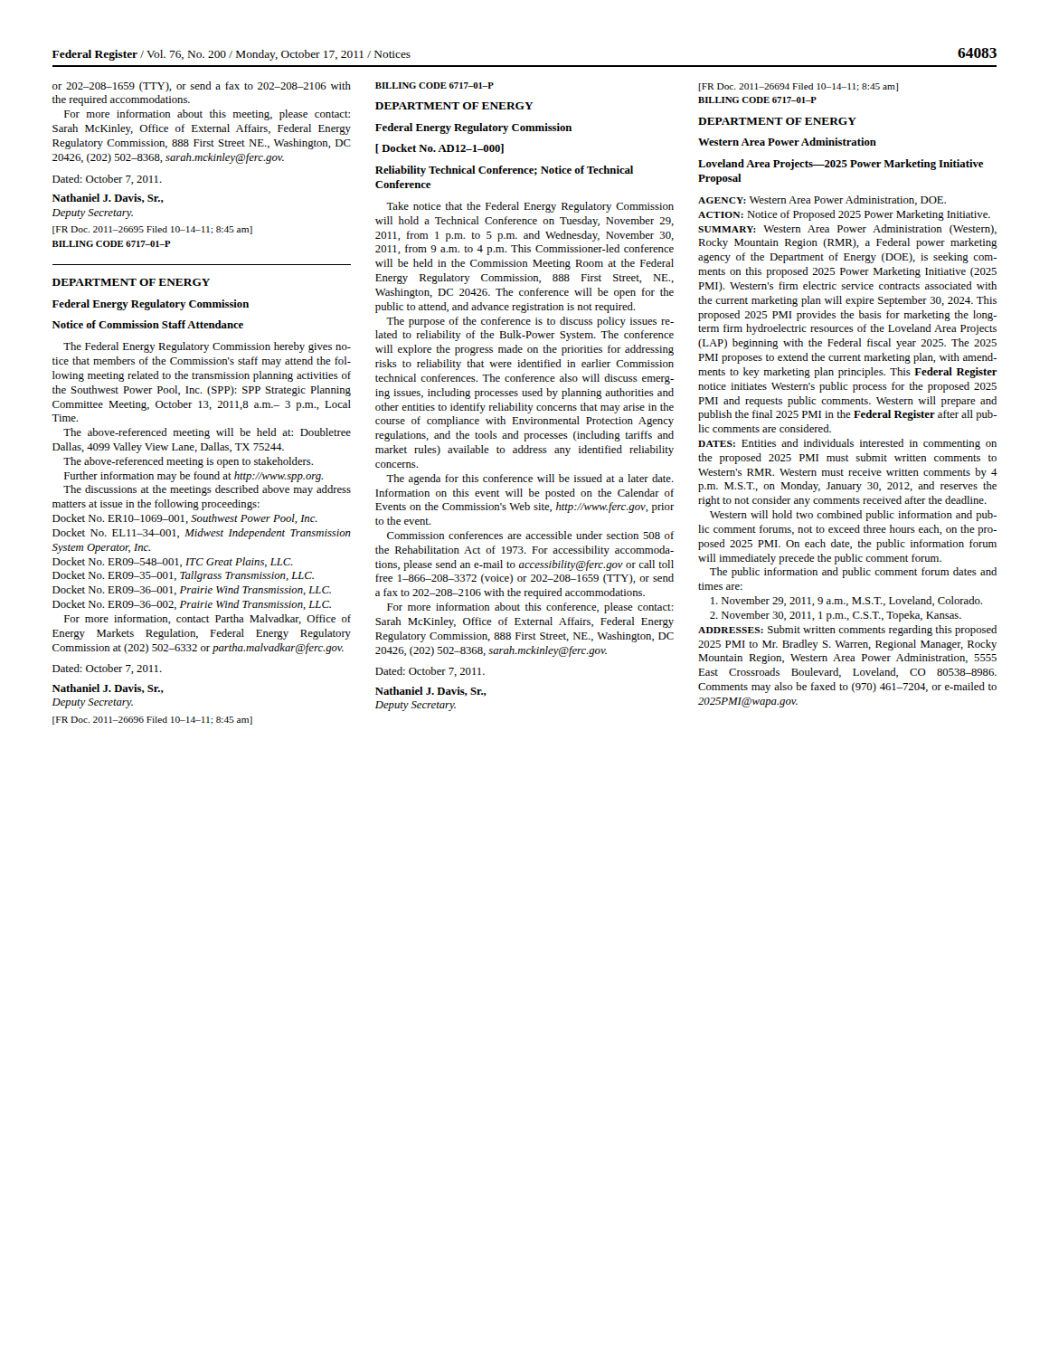Federal Register / Vol. 76, No. 200 / Monday, October 17, 2011 / Notices
64083
or 202–208–1659 (TTY), or send a fax to 202–208–2106 with the required accommodations.
For more information about this meeting, please contact: Sarah McKinley, Office of External Affairs, Federal Energy Regulatory Commission, 888 First Street NE., Washington, DC 20426, (202) 502–8368, sarah.mckinley@ferc.gov.
Dated: October 7, 2011.
Nathaniel J. Davis, Sr.,
Deputy Secretary.
[FR Doc. 2011–26695 Filed 10–14–11; 8:45 am]
BILLING CODE 6717–01–P
DEPARTMENT OF ENERGY
Federal Energy Regulatory Commission
Notice of Commission Staff Attendance
The Federal Energy Regulatory Commission hereby gives notice that members of the Commission's staff may attend the following meeting related to the transmission planning activities of the Southwest Power Pool, Inc. (SPP): SPP Strategic Planning Committee Meeting, October 13, 2011,8 a.m.– 3 p.m., Local Time.
The above-referenced meeting will be held at: Doubletree Dallas, 4099 Valley View Lane, Dallas, TX 75244.
The above-referenced meeting is open to stakeholders.
Further information may be found at http://www.spp.org.
The discussions at the meetings described above may address matters at issue in the following proceedings:
Docket No. ER10–1069–001, Southwest Power Pool, Inc.
Docket No. EL11–34–001, Midwest Independent Transmission System Operator, Inc.
Docket No. ER09–548–001, ITC Great Plains, LLC.
Docket No. ER09–35–001, Tallgrass Transmission, LLC.
Docket No. ER09–36–001, Prairie Wind Transmission, LLC.
Docket No. ER09–36–002, Prairie Wind Transmission, LLC.
For more information, contact Partha Malvadkar, Office of Energy Markets Regulation, Federal Energy Regulatory Commission at (202) 502–6332 or partha.malvadkar@ferc.gov.
Dated: October 7, 2011.
Nathaniel J. Davis, Sr.,
Deputy Secretary.
[FR Doc. 2011–26696 Filed 10–14–11; 8:45 am]
BILLING CODE 6717–01–P
DEPARTMENT OF ENERGY
Federal Energy Regulatory Commission
[ Docket No. AD12–1–000]
Reliability Technical Conference; Notice of Technical Conference
Take notice that the Federal Energy Regulatory Commission will hold a Technical Conference on Tuesday, November 29, 2011, from 1 p.m. to 5 p.m. and Wednesday, November 30, 2011, from 9 a.m. to 4 p.m. This Commissioner-led conference will be held in the Commission Meeting Room at the Federal Energy Regulatory Commission, 888 First Street, NE., Washington, DC 20426. The conference will be open for the public to attend, and advance registration is not required.
The purpose of the conference is to discuss policy issues related to reliability of the Bulk-Power System. The conference will explore the progress made on the priorities for addressing risks to reliability that were identified in earlier Commission technical conferences. The conference also will discuss emerging issues, including processes used by planning authorities and other entities to identify reliability concerns that may arise in the course of compliance with Environmental Protection Agency regulations, and the tools and processes (including tariffs and market rules) available to address any identified reliability concerns.
The agenda for this conference will be issued at a later date. Information on this event will be posted on the Calendar of Events on the Commission's Web site, http://www.ferc.gov, prior to the event.
Commission conferences are accessible under section 508 of the Rehabilitation Act of 1973. For accessibility accommodations, please send an e-mail to accessibility@ferc.gov or call toll free 1–866–208–3372 (voice) or 202–208–1659 (TTY), or send a fax to 202–208–2106 with the required accommodations.
For more information about this conference, please contact: Sarah McKinley, Office of External Affairs, Federal Energy Regulatory Commission, 888 First Street, NE., Washington, DC 20426, (202) 502–8368, sarah.mckinley@ferc.gov.
Dated: October 7, 2011.
Nathaniel J. Davis, Sr.,
Deputy Secretary.
[FR Doc. 2011–26694 Filed 10–14–11; 8:45 am]
BILLING CODE 6717–01–P
DEPARTMENT OF ENERGY
Western Area Power Administration
Loveland Area Projects—2025 Power Marketing Initiative Proposal
Agency: Western Area Power Administration, DOE.
Action: Notice of Proposed 2025 Power Marketing Initiative.
Summary: Western Area Power Administration (Western), Rocky Mountain Region (RMR), a Federal power marketing agency of the Department of Energy (DOE), is seeking comments on this proposed 2025 Power Marketing Initiative (2025 PMI). Western's firm electric service contracts associated with the current marketing plan will expire September 30, 2024. This proposed 2025 PMI provides the basis for marketing the long-term firm hydroelectric resources of the Loveland Area Projects (LAP) beginning with the Federal fiscal year 2025. The 2025 PMI proposes to extend the current marketing plan, with amendments to key marketing plan principles. This Federal Register notice initiates Western's public process for the proposed 2025 PMI and requests public comments. Western will prepare and publish the final 2025 PMI in the Federal Register after all public comments are considered.
Dates: Entities and individuals interested in commenting on the proposed 2025 PMI must submit written comments to Western's RMR. Western must receive written comments by 4 p.m. M.S.T., on Monday, January 30, 2012, and reserves the right to not consider any comments received after the deadline.
Western will hold two combined public information and public comment forums, not to exceed three hours each, on the proposed 2025 PMI. On each date, the public information forum will immediately precede the public comment forum.
The public information and public comment forum dates and times are:
1. November 29, 2011, 9 a.m., M.S.T., Loveland, Colorado.
2. November 30, 2011, 1 p.m., C.S.T., Topeka, Kansas.
Addresses: Submit written comments regarding this proposed 2025 PMI to Mr. Bradley S. Warren, Regional Manager, Rocky Mountain Region, Western Area Power Administration, 5555 East Crossroads Boulevard, Loveland, CO 80538–8986. Comments may also be faxed to (970) 461–7204, or e-mailed to 2025PMI@wapa.gov.